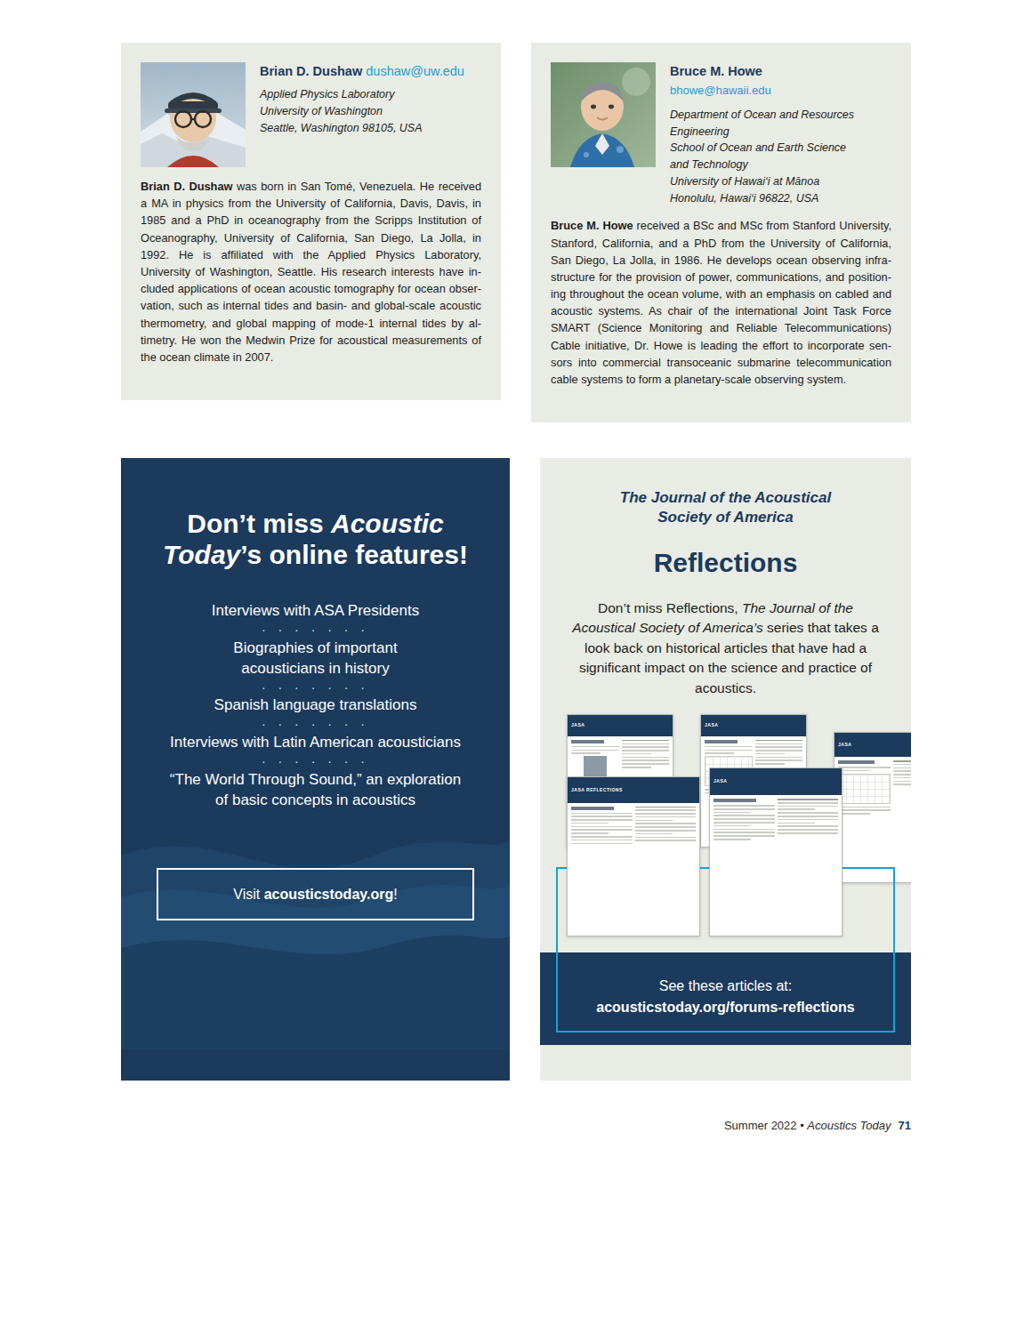Brian D. Dushaw dushaw@uw.edu
Applied Physics Laboratory
University of Washington
Seattle, Washington 98105, USA
Brian D. Dushaw was born in San Tomé, Venezuela. He received a MA in physics from the University of California, Davis, Davis, in 1985 and a PhD in oceanography from the Scripps Institution of Oceanography, University of California, San Diego, La Jolla, in 1992. He is affiliated with the Applied Physics Laboratory, University of Washington, Seattle. His research interests have included applications of ocean acoustic tomography for ocean observation, such as internal tides and basin- and global-scale acoustic thermometry, and global mapping of mode-1 internal tides by altimetry. He won the Medwin Prize for acoustical measurements of the ocean climate in 2007.
Bruce M. Howe
bhowe@hawaii.edu
Department of Ocean and Resources
Engineering
School of Ocean and Earth Science
and Technology
University of Hawai‘i at Mānoa
Honolulu, Hawai‘i 96822, USA
Bruce M. Howe received a BSc and MSc from Stanford University, Stanford, California, and a PhD from the University of California, San Diego, La Jolla, in 1986. He develops ocean observing infrastructure for the provision of power, communications, and positioning throughout the ocean volume, with an emphasis on cabled and acoustic systems. As chair of the international Joint Task Force SMART (Science Monitoring and Reliable Telecommunications) Cable initiative, Dr. Howe is leading the effort to incorporate sensors into commercial transoceanic submarine telecommunication cable systems to form a planetary-scale observing system.
Don’t miss Acoustic
Today’s online features!
Interviews with ASA Presidents
· · · · · · ·
Biographies of important
acousticians in history
· · · · · · ·
Spanish language translations
· · · · · · ·
Interviews with Latin American acousticians
· · · · · · ·
“The World Through Sound,” an exploration
of basic concepts in acoustics
Visit acousticstoday.org!
The Journal of the Acoustical
Society of America
Reflections
Don’t miss Reflections, The Journal of the Acoustical Society of America’s series that takes a look back on historical articles that have had a significant impact on the science and practice of acoustics.
JASA
JASA
JASA REFLECTIONS
JASA
JASA
See these articles at:
acousticstoday.org/forums-reflections
Summer 2022 • Acoustics Today 71